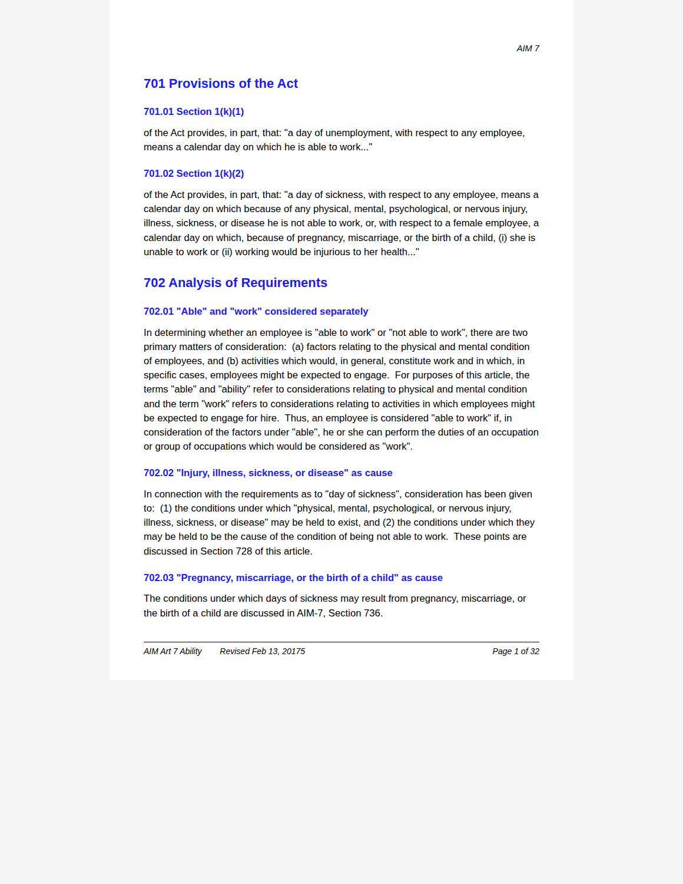AIM 7
701 Provisions of the Act
701.01 Section 1(k)(1)
of the Act provides, in part, that: "a day of unemployment, with respect to any employee, means a calendar day on which he is able to work..."
701.02 Section 1(k)(2)
of the Act provides, in part, that: "a day of sickness, with respect to any employee, means a calendar day on which because of any physical, mental, psychological, or nervous injury, illness, sickness, or disease he is not able to work, or, with respect to a female employee, a calendar day on which, because of pregnancy, miscarriage, or the birth of a child, (i) she is unable to work or (ii) working would be injurious to her health..."
702 Analysis of Requirements
702.01 "Able" and "work" considered separately
In determining whether an employee is "able to work" or "not able to work", there are two primary matters of consideration: (a) factors relating to the physical and mental condition of employees, and (b) activities which would, in general, constitute work and in which, in specific cases, employees might be expected to engage. For purposes of this article, the terms "able" and "ability" refer to considerations relating to physical and mental condition and the term "work" refers to considerations relating to activities in which employees might be expected to engage for hire. Thus, an employee is considered "able to work" if, in consideration of the factors under "able", he or she can perform the duties of an occupation or group of occupations which would be considered as "work".
702.02 "Injury, illness, sickness, or disease" as cause
In connection with the requirements as to "day of sickness", consideration has been given to: (1) the conditions under which "physical, mental, psychological, or nervous injury, illness, sickness, or disease" may be held to exist, and (2) the conditions under which they may be held to be the cause of the condition of being not able to work. These points are discussed in Section 728 of this article.
702.03 "Pregnancy, miscarriage, or the birth of a child" as cause
The conditions under which days of sickness may result from pregnancy, miscarriage, or the birth of a child are discussed in AIM-7, Section 736.
AIM Art 7 Ability Revised Feb 13, 20175 Page 1 of 32